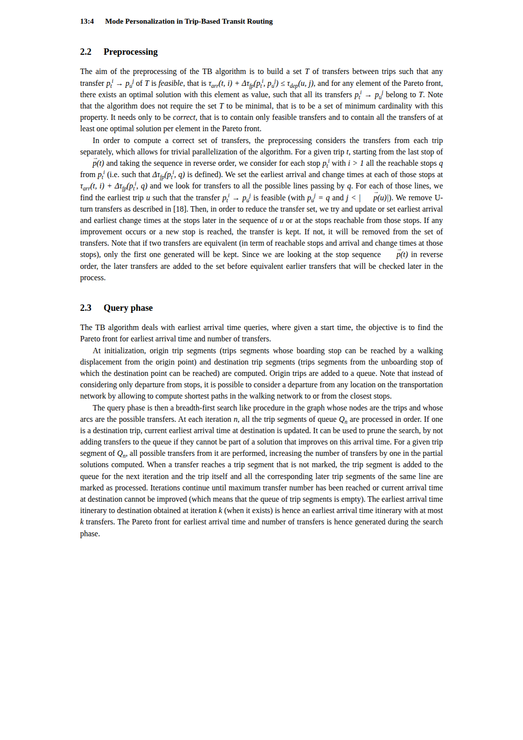13:4 Mode Personalization in Trip-Based Transit Routing
2.2 Preprocessing
The aim of the preprocessing of the TB algorithm is to build a set T of transfers between trips such that any transfer pti → puj of T is feasible, that is τarr(t, i) + Δτfp(pti, puj) ≤ τdep(u, j), and for any element of the Pareto front, there exists an optimal solution with this element as value, such that all its transfers pti → puj belong to T. Note that the algorithm does not require the set T to be minimal, that is to be a set of minimum cardinality with this property. It needs only to be correct, that is to contain only feasible transfers and to contain all the transfers of at least one optimal solution per element in the Pareto front.
In order to compute a correct set of transfers, the preprocessing considers the transfers from each trip separately, which allows for trivial parallelization of the algorithm. For a given trip t, starting from the last stop of p(t) and taking the sequence in reverse order, we consider for each stop pti with i > 1 all the reachable stops q from pti (i.e. such that Δτfp(pti, q) is defined). We set the earliest arrival and change times at each of those stops at τarr(t, i) + Δτfp(pti, q) and we look for transfers to all the possible lines passing by q. For each of those lines, we find the earliest trip u such that the transfer pti → puj is feasible (with puj = q and j < |p(u)|). We remove U-turn transfers as described in [18]. Then, in order to reduce the transfer set, we try and update or set earliest arrival and earliest change times at the stops later in the sequence of u or at the stops reachable from those stops. If any improvement occurs or a new stop is reached, the transfer is kept. If not, it will be removed from the set of transfers. Note that if two transfers are equivalent (in term of reachable stops and arrival and change times at those stops), only the first one generated will be kept. Since we are looking at the stop sequence p(t) in reverse order, the later transfers are added to the set before equivalent earlier transfers that will be checked later in the process.
2.3 Query phase
The TB algorithm deals with earliest arrival time queries, where given a start time, the objective is to find the Pareto front for earliest arrival time and number of transfers.
At initialization, origin trip segments (trips segments whose boarding stop can be reached by a walking displacement from the origin point) and destination trip segments (trips segments from the unboarding stop of which the destination point can be reached) are computed. Origin trips are added to a queue. Note that instead of considering only departure from stops, it is possible to consider a departure from any location on the transportation network by allowing to compute shortest paths in the walking network to or from the closest stops.
The query phase is then a breadth-first search like procedure in the graph whose nodes are the trips and whose arcs are the possible transfers. At each iteration n, all the trip segments of queue Qn are processed in order. If one is a destination trip, current earliest arrival time at destination is updated. It can be used to prune the search, by not adding transfers to the queue if they cannot be part of a solution that improves on this arrival time. For a given trip segment of Qn, all possible transfers from it are performed, increasing the number of transfers by one in the partial solutions computed. When a transfer reaches a trip segment that is not marked, the trip segment is added to the queue for the next iteration and the trip itself and all the corresponding later trip segments of the same line are marked as processed. Iterations continue until maximum transfer number has been reached or current arrival time at destination cannot be improved (which means that the queue of trip segments is empty). The earliest arrival time itinerary to destination obtained at iteration k (when it exists) is hence an earliest arrival time itinerary with at most k transfers. The Pareto front for earliest arrival time and number of transfers is hence generated during the search phase.